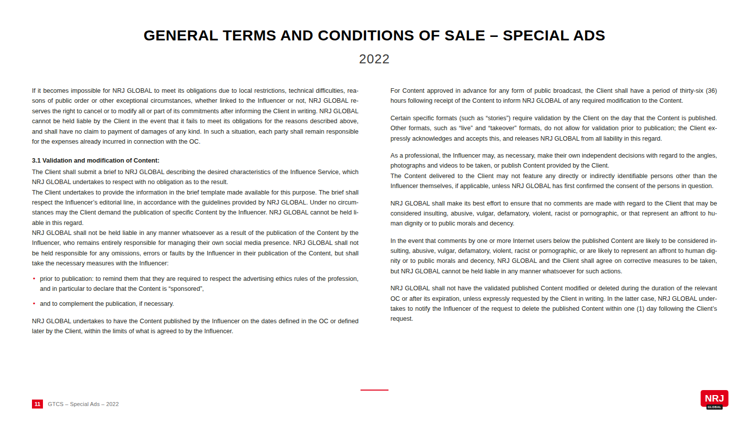General Terms and Conditions of Sale – Special Ads
2022
If it becomes impossible for NRJ GLOBAL to meet its obligations due to local restrictions, technical difficulties, reasons of public order or other exceptional circumstances, whether linked to the Influencer or not, NRJ GLOBAL reserves the right to cancel or to modify all or part of its commitments after informing the Client in writing. NRJ GLOBAL cannot be held liable by the Client in the event that it fails to meet its obligations for the reasons described above, and shall have no claim to payment of damages of any kind. In such a situation, each party shall remain responsible for the expenses already incurred in connection with the OC.
3.1 Validation and modification of Content:
The Client shall submit a brief to NRJ GLOBAL describing the desired characteristics of the Influence Service, which NRJ GLOBAL undertakes to respect with no obligation as to the result.
The Client undertakes to provide the information in the brief template made available for this purpose. The brief shall respect the Influencer’s editorial line, in accordance with the guidelines provided by NRJ GLOBAL. Under no circumstances may the Client demand the publication of specific Content by the Influencer. NRJ GLOBAL cannot be held liable in this regard.
NRJ GLOBAL shall not be held liable in any manner whatsoever as a result of the publication of the Content by the Influencer, who remains entirely responsible for managing their own social media presence. NRJ GLOBAL shall not be held responsible for any omissions, errors or faults by the Influencer in their publication of the Content, but shall take the necessary measures with the Influencer:
prior to publication: to remind them that they are required to respect the advertising ethics rules of the profession, and in particular to declare that the Content is “sponsored”,
and to complement the publication, if necessary.
NRJ GLOBAL undertakes to have the Content published by the Influencer on the dates defined in the OC or defined later by the Client, within the limits of what is agreed to by the Influencer.
For Content approved in advance for any form of public broadcast, the Client shall have a period of thirty-six (36) hours following receipt of the Content to inform NRJ GLOBAL of any required modification to the Content.
Certain specific formats (such as “stories”) require validation by the Client on the day that the Content is published. Other formats, such as “live” and “takeover” formats, do not allow for validation prior to publication; the Client expressly acknowledges and accepts this, and releases NRJ GLOBAL from all liability in this regard.
As a professional, the Influencer may, as necessary, make their own independent decisions with regard to the angles, photographs and videos to be taken, or publish Content provided by the Client.
The Content delivered to the Client may not feature any directly or indirectly identifiable persons other than the Influencer themselves, if applicable, unless NRJ GLOBAL has first confirmed the consent of the persons in question.
NRJ GLOBAL shall make its best effort to ensure that no comments are made with regard to the Client that may be considered insulting, abusive, vulgar, defamatory, violent, racist or pornographic, or that represent an affront to human dignity or to public morals and decency.
In the event that comments by one or more Internet users below the published Content are likely to be considered insulting, abusive, vulgar, defamatory, violent, racist or pornographic, or are likely to represent an affront to human dignity or to public morals and decency, NRJ GLOBAL and the Client shall agree on corrective measures to be taken, but NRJ GLOBAL cannot be held liable in any manner whatsoever for such actions.
NRJ GLOBAL shall not have the validated published Content modified or deleted during the duration of the relevant OC or after its expiration, unless expressly requested by the Client in writing. In the latter case, NRJ GLOBAL undertakes to notify the Influencer of the request to delete the published Content within one (1) day following the Client’s request.
11 GTCS – Special Ads – 2022
NRJ GLOBAL NRJ GLOBAL